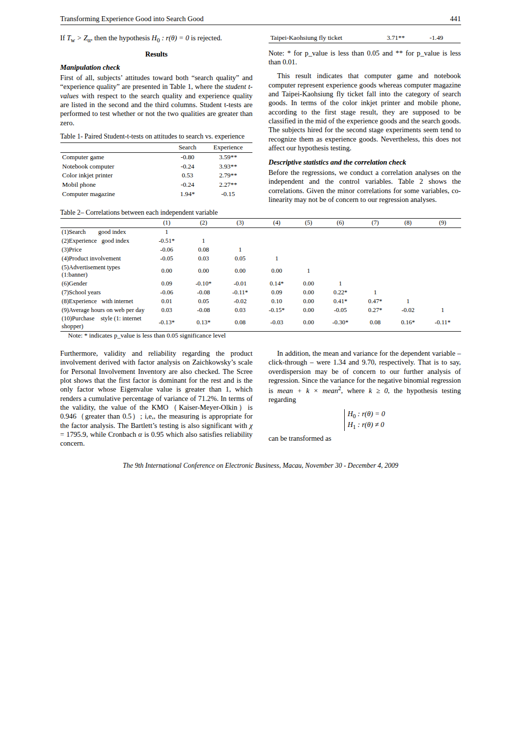Transforming Experience Good into Search Good 441
If Tw > Zα, then the hypothesis H0 : r(θ) = 0 is rejected.
Results
Manipulation check
First of all, subjects’ attitudes toward both “search quality” and “experience quality” are presented in Table 1, where the student t-values with respect to the search quality and experience quality are listed in the second and the third columns. Student t-tests are performed to test whether or not the two qualities are greater than zero.
Table 1- Paired Student-t-tests on attitudes to search vs. experience
| | Search | Experience |
| --- | --- | --- |
| Computer game | -0.80 | 3.59** |
| Notebook computer | -0.24 | 3.93** |
| Color inkjet printer | 0.53 | 2.79** |
| Mobil phone | -0.24 | 2.27** |
| Computer magazine | 1.94* | -0.15 |
| Taipei-Kaohsiung fly ticket | 3.71** | -1.49 |
Note: * for p_value is less than 0.05 and ** for p_value is less than 0.01.
This result indicates that computer game and notebook computer represent experience goods whereas computer magazine and Taipei-Kaohsiung fly ticket fall into the category of search goods. In terms of the color inkjet printer and mobile phone, according to the first stage result, they are supposed to be classified in the mid of the experience goods and the search goods. The subjects hired for the second stage experiments seem tend to recognize them as experience goods. Nevertheless, this does not affect our hypothesis testing.
Descriptive statistics and the correlation check
Before the regressions, we conduct a correlation analyses on the independent and the control variables. Table 2 shows the correlations. Given the minor correlations for some variables, co-linearity may not be of concern to our regression analyses.
Table 2– Correlations between each independent variable
| | (1) | (2) | (3) | (4) | (5) | (6) | (7) | (8) | (9) |
| --- | --- | --- | --- | --- | --- | --- | --- | --- | --- |
| (1)Search good index | 1 | | | | | | | | |
| (2)Experience good index | -0.51* | 1 | | | | | | | |
| (3)Price | -0.06 | 0.08 | 1 | | | | | | |
| (4)Product involvement | -0.05 | 0.03 | 0.05 | 1 | | | | | |
| (5)Advertisement types (1:banner) | 0.00 | 0.00 | 0.00 | 0.00 | 1 | | | | |
| (6)Gender | 0.09 | -0.10* | -0.01 | 0.14* | 0.00 | 1 | | | |
| (7)School years | -0.06 | -0.08 | -0.11* | 0.09 | 0.00 | 0.22* | 1 | | |
| (8)Experience with internet | 0.01 | 0.05 | -0.02 | 0.10 | 0.00 | 0.41* | 0.47* | 1 | |
| (9)Average hours on web per day | 0.03 | -0.08 | 0.03 | -0.15* | 0.00 | -0.05 | 0.27* | -0.02 | 1 |
| (10)Purchase style (1: internet shopper) | -0.13* | 0.13* | 0.08 | -0.03 | 0.00 | -0.30* | 0.08 | 0.16* | -0.11* |
Note: * indicates p_value is less than 0.05 significance level
Furthermore, validity and reliability regarding the product involvement derived with factor analysis on Zaichkowsky’s scale for Personal Involvement Inventory are also checked. The Scree plot shows that the first factor is dominant for the rest and is the only factor whose Eigenvalue value is greater than 1, which renders a cumulative percentage of variance of 71.2%. In terms of the validity, the value of the KMO（Kaiser-Meyer-Olkin）is 0.946（greater than 0.5）; i,e,, the measuring is appropriate for the factor analysis. The Bartlett’s testing is also significant with χ = 1795.9, while Cronbach α is 0.95 which also satisfies reliability concern.
In addition, the mean and variance for the dependent variable – click-through – were 1.34 and 9.70, respectively. That is to say, overdispersion may be of concern to our further analysis of regression. Since the variance for the negative binomial regression is mean + k × mean2, where k ≥ 0, the hypothesis testing regarding
H0 : r(θ) = 0
H1 : r(θ) ≠ 0
can be transformed as
The 9th International Conference on Electronic Business, Macau, November 30 - December 4, 2009